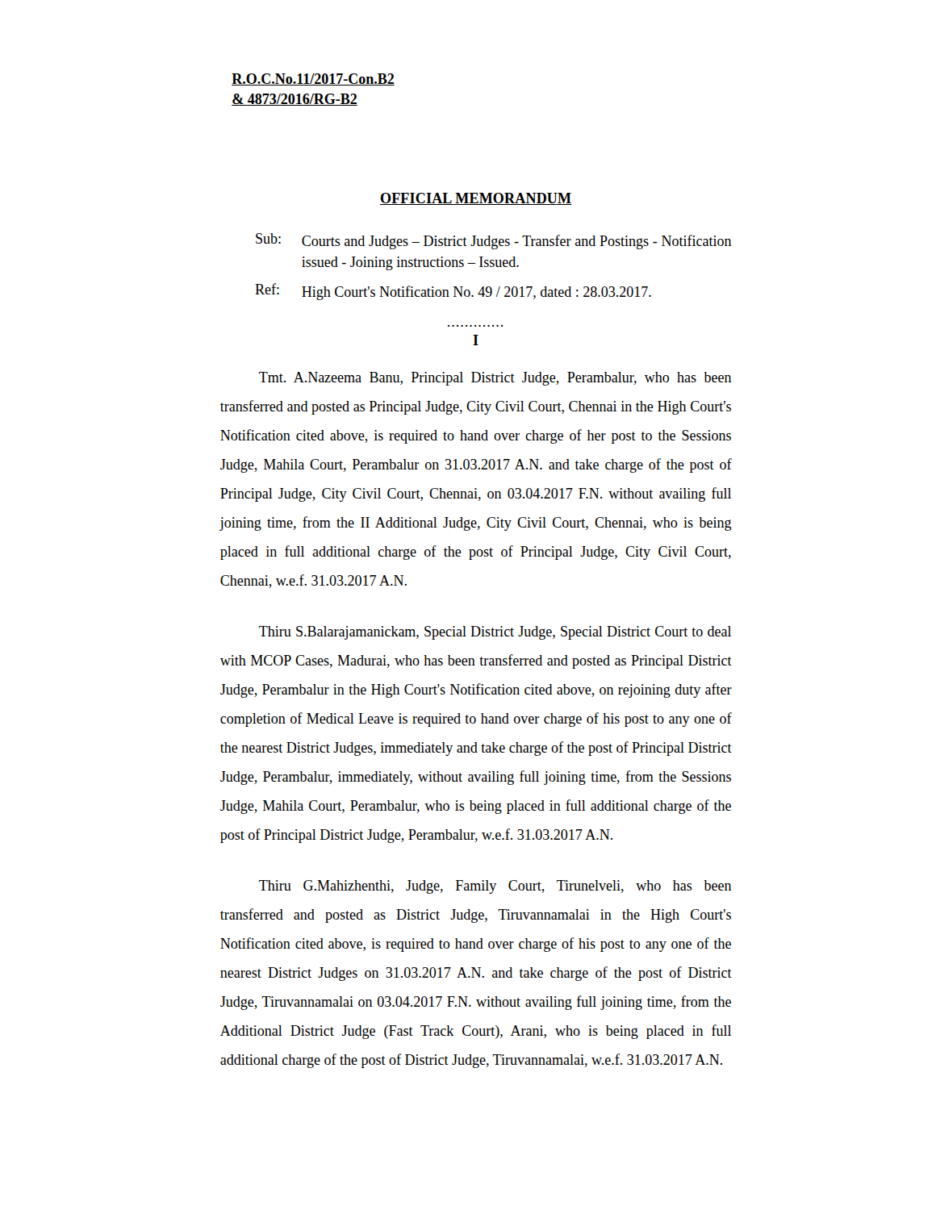R.O.C.No.11/2017-Con.B2 & 4873/2016/RG-B2
OFFICIAL MEMORANDUM
| Sub: | Courts and Judges – District Judges - Transfer and Postings - Notification issued - Joining instructions – Issued. |
| Ref: | High Court's Notification No. 49 / 2017, dated : 28.03.2017. |
.............
I
Tmt. A.Nazeema Banu, Principal District Judge, Perambalur, who has been transferred and posted as Principal Judge, City Civil Court, Chennai in the High Court's Notification cited above, is required to hand over charge of her post to the Sessions Judge, Mahila Court, Perambalur on 31.03.2017 A.N. and take charge of the post of Principal Judge, City Civil Court, Chennai, on 03.04.2017 F.N. without availing full joining time, from the II Additional Judge, City Civil Court, Chennai, who is being placed in full additional charge of the post of Principal Judge, City Civil Court, Chennai, w.e.f. 31.03.2017 A.N.
Thiru S.Balarajamanickam, Special District Judge, Special District Court to deal with MCOP Cases, Madurai, who has been transferred and posted as Principal District Judge, Perambalur in the High Court's Notification cited above, on rejoining duty after completion of Medical Leave is required to hand over charge of his post to any one of the nearest District Judges, immediately and take charge of the post of Principal District Judge, Perambalur, immediately, without availing full joining time, from the Sessions Judge, Mahila Court, Perambalur, who is being placed in full additional charge of the post of Principal District Judge, Perambalur, w.e.f. 31.03.2017 A.N.
Thiru G.Mahizhenthi, Judge, Family Court, Tirunelveli, who has been transferred and posted as District Judge, Tiruvannamalai in the High Court's Notification cited above, is required to hand over charge of his post to any one of the nearest District Judges on 31.03.2017 A.N. and take charge of the post of District Judge, Tiruvannamalai on 03.04.2017 F.N. without availing full joining time, from the Additional District Judge (Fast Track Court), Arani, who is being placed in full additional charge of the post of District Judge, Tiruvannamalai, w.e.f. 31.03.2017 A.N.